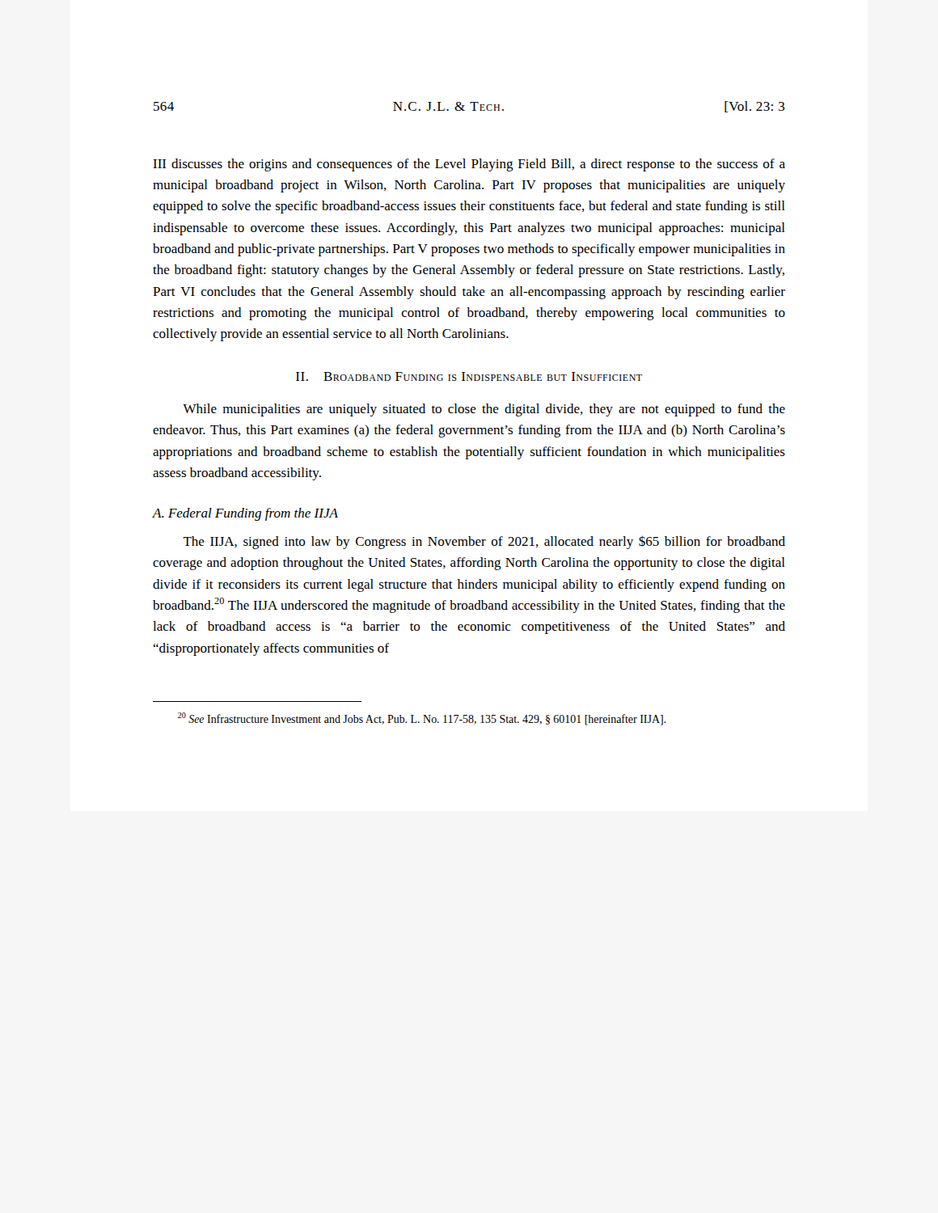564 N.C. J.L. & Tech. [Vol. 23: 3
III discusses the origins and consequences of the Level Playing Field Bill, a direct response to the success of a municipal broadband project in Wilson, North Carolina. Part IV proposes that municipalities are uniquely equipped to solve the specific broadband-access issues their constituents face, but federal and state funding is still indispensable to overcome these issues. Accordingly, this Part analyzes two municipal approaches: municipal broadband and public-private partnerships. Part V proposes two methods to specifically empower municipalities in the broadband fight: statutory changes by the General Assembly or federal pressure on State restrictions. Lastly, Part VI concludes that the General Assembly should take an all-encompassing approach by rescinding earlier restrictions and promoting the municipal control of broadband, thereby empowering local communities to collectively provide an essential service to all North Carolinians.
II. Broadband Funding is Indispensable but Insufficient
While municipalities are uniquely situated to close the digital divide, they are not equipped to fund the endeavor. Thus, this Part examines (a) the federal government’s funding from the IIJA and (b) North Carolina’s appropriations and broadband scheme to establish the potentially sufficient foundation in which municipalities assess broadband accessibility.
A. Federal Funding from the IIJA
The IIJA, signed into law by Congress in November of 2021, allocated nearly $65 billion for broadband coverage and adoption throughout the United States, affording North Carolina the opportunity to close the digital divide if it reconsiders its current legal structure that hinders municipal ability to efficiently expend funding on broadband.20 The IIJA underscored the magnitude of broadband accessibility in the United States, finding that the lack of broadband access is “a barrier to the economic competitiveness of the United States” and “disproportionately affects communities of
20 See Infrastructure Investment and Jobs Act, Pub. L. No. 117-58, 135 Stat. 429, § 60101 [hereinafter IIJA].